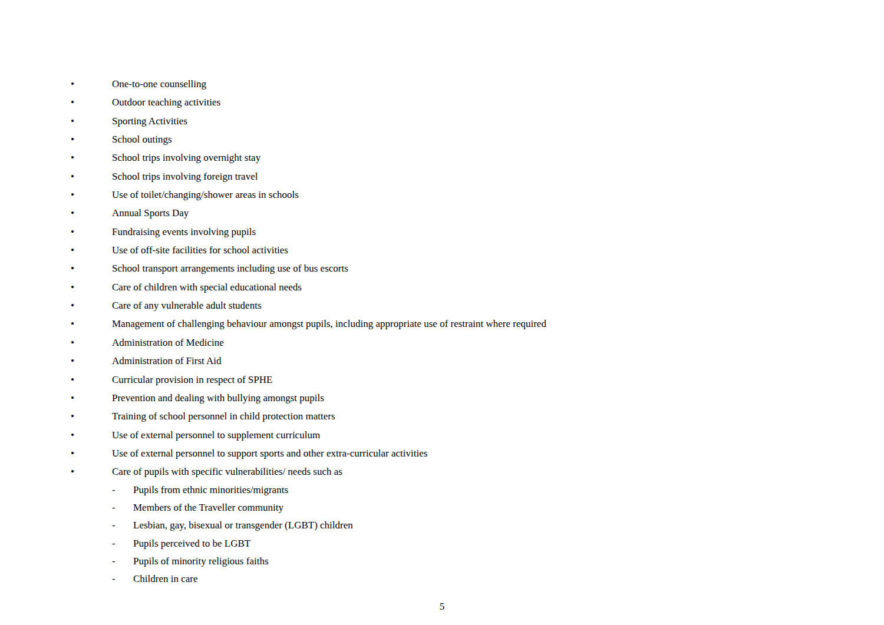One-to-one counselling
Outdoor teaching activities
Sporting Activities
School outings
School trips involving overnight stay
School trips involving foreign travel
Use of toilet/changing/shower areas in schools
Annual Sports Day
Fundraising events involving pupils
Use of off-site facilities for school activities
School transport arrangements including use of bus escorts
Care of children with special educational needs
Care of any vulnerable adult students
Management of challenging behaviour amongst pupils, including appropriate use of restraint where required
Administration of Medicine
Administration of First Aid
Curricular provision in respect of SPHE
Prevention and dealing with bullying amongst pupils
Training of school personnel in child protection matters
Use of external personnel to supplement curriculum
Use of external personnel to support sports and other extra-curricular activities
Care of pupils with specific vulnerabilities/ needs such as
Pupils from ethnic minorities/migrants
Members of the Traveller community
Lesbian, gay, bisexual or transgender (LGBT) children
Pupils perceived to be LGBT
Pupils of minority religious faiths
Children in care
5